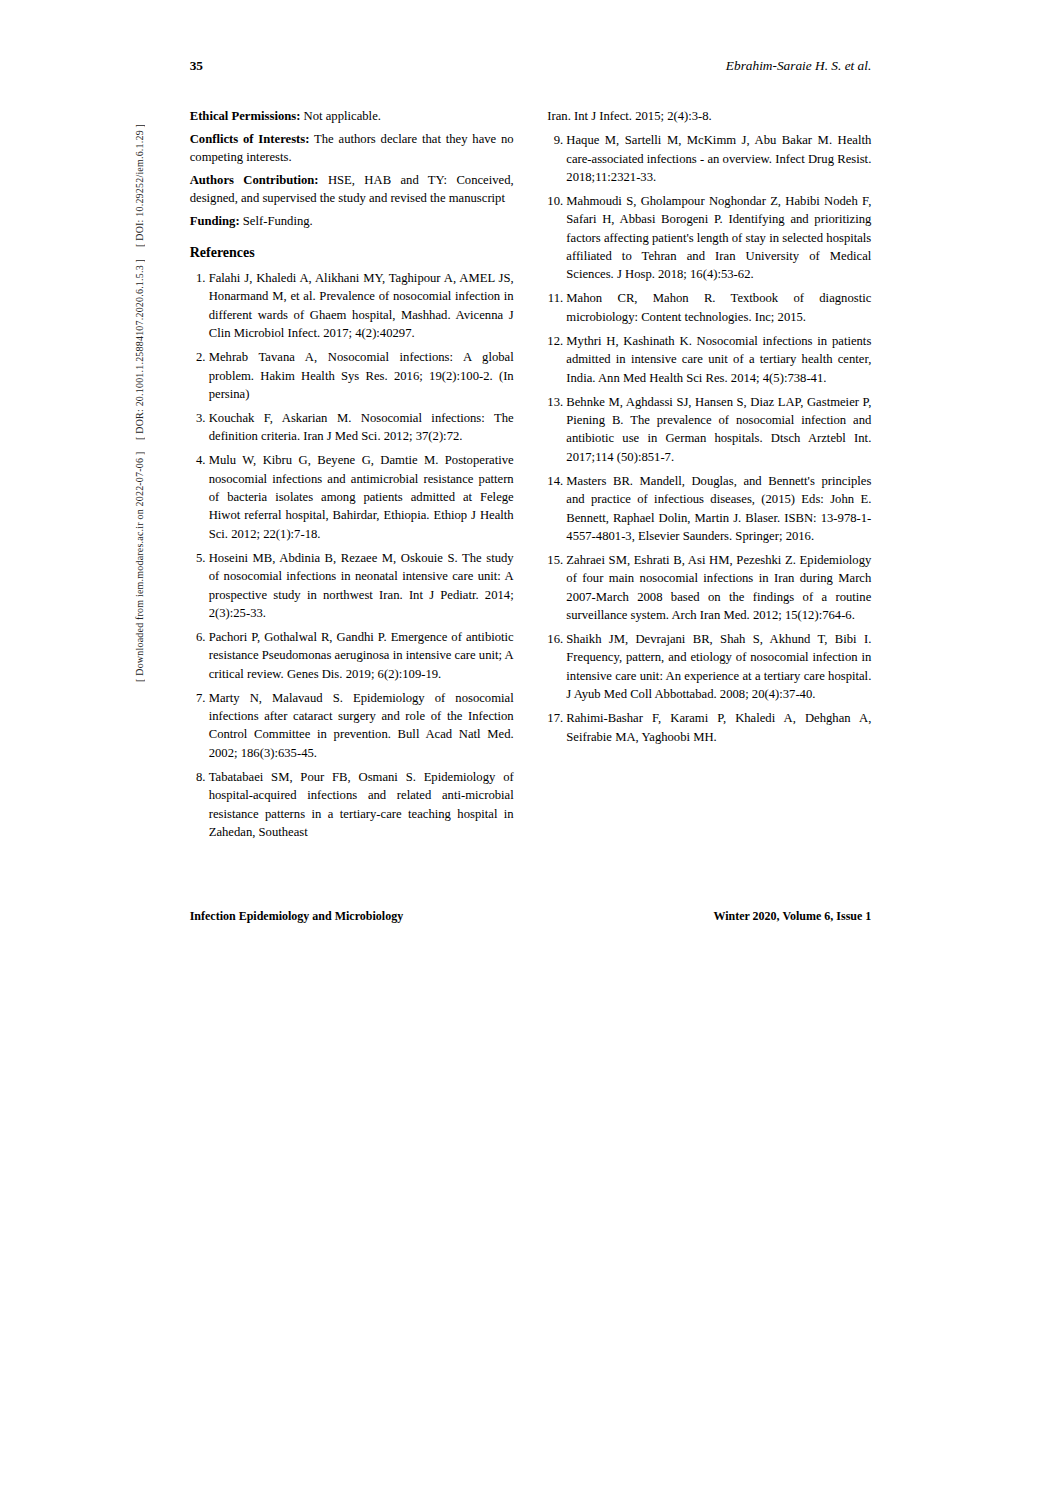[ Downloaded from iem.modares.ac.ir on 2022-07-06 ] [ DOR: 20.1001.1.25884107.2020.6.1.5.3 ] [ DOI: 10.29252/iem.6.1.29 ]
35
Ebrahim-Saraie H. S. et al.
Ethical Permissions: Not applicable.
Conflicts of Interests: The authors declare that they have no competing interests.
Authors Contribution: HSE, HAB and TY: Conceived, designed, and supervised the study and revised the manuscript
Funding: Self-Funding.
References
Falahi J, Khaledi A, Alikhani MY, Taghipour A, AMEL JS, Honarmand M, et al. Prevalence of nosocomial infection in different wards of Ghaem hospital, Mashhad. Avicenna J Clin Microbiol Infect. 2017; 4(2):40297.
Mehrab Tavana A, Nosocomial infections: A global problem. Hakim Health Sys Res. 2016; 19(2):100-2. (In persina)
Kouchak F, Askarian M. Nosocomial infections: The definition criteria. Iran J Med Sci. 2012; 37(2):72.
Mulu W, Kibru G, Beyene G, Damtie M. Postoperative nosocomial infections and antimicrobial resistance pattern of bacteria isolates among patients admitted at Felege Hiwot referral hospital, Bahirdar, Ethiopia. Ethiop J Health Sci. 2012; 22(1):7-18.
Hoseini MB, Abdinia B, Rezaee M, Oskouie S. The study of nosocomial infections in neonatal intensive care unit: A prospective study in northwest Iran. Int J Pediatr. 2014; 2(3):25-33.
Pachori P, Gothalwal R, Gandhi P. Emergence of antibiotic resistance Pseudomonas aeruginosa in intensive care unit; A critical review. Genes Dis. 2019; 6(2):109-19.
Marty N, Malavaud S. Epidemiology of nosocomial infections after cataract surgery and role of the Infection Control Committee in prevention. Bull Acad Natl Med. 2002; 186(3):635-45.
Tabatabaei SM, Pour FB, Osmani S. Epidemiology of hospital-acquired infections and related anti-microbial resistance patterns in a tertiary-care teaching hospital in Zahedan, Southeast
Iran. Int J Infect. 2015; 2(4):3-8.
Haque M, Sartelli M, McKimm J, Abu Bakar M. Health care-associated infections - an overview. Infect Drug Resist. 2018;11:2321-33.
Mahmoudi S, Gholampour Noghondar Z, Habibi Nodeh F, Safari H, Abbasi Borogeni P. Identifying and prioritizing factors affecting patient's length of stay in selected hospitals affiliated to Tehran and Iran University of Medical Sciences. J Hosp. 2018; 16(4):53-62.
Mahon CR, Mahon R. Textbook of diagnostic microbiology: Content technologies. Inc; 2015.
Mythri H, Kashinath K. Nosocomial infections in patients admitted in intensive care unit of a tertiary health center, India. Ann Med Health Sci Res. 2014; 4(5):738-41.
Behnke M, Aghdassi SJ, Hansen S, Diaz LAP, Gastmeier P, Piening B. The prevalence of nosocomial infection and antibiotic use in German hospitals. Dtsch Arztebl Int. 2017;114 (50):851-7.
Masters BR. Mandell, Douglas, and Bennett's principles and practice of infectious diseases, (2015) Eds: John E. Bennett, Raphael Dolin, Martin J. Blaser. ISBN: 13-978-1-4557-4801-3, Elsevier Saunders. Springer; 2016.
Zahraei SM, Eshrati B, Asi HM, Pezeshki Z. Epidemiology of four main nosocomial infections in Iran during March 2007-March 2008 based on the findings of a routine surveillance system. Arch Iran Med. 2012; 15(12):764-6.
Shaikh JM, Devrajani BR, Shah S, Akhund T, Bibi I. Frequency, pattern, and etiology of nosocomial infection in intensive care unit: An experience at a tertiary care hospital. J Ayub Med Coll Abbottabad. 2008; 20(4):37-40.
Rahimi-Bashar F, Karami P, Khaledi A, Dehghan A, Seifrabie MA, Yaghoobi MH.
Infection Epidemiology and Microbiology
Winter 2020, Volume 6, Issue 1